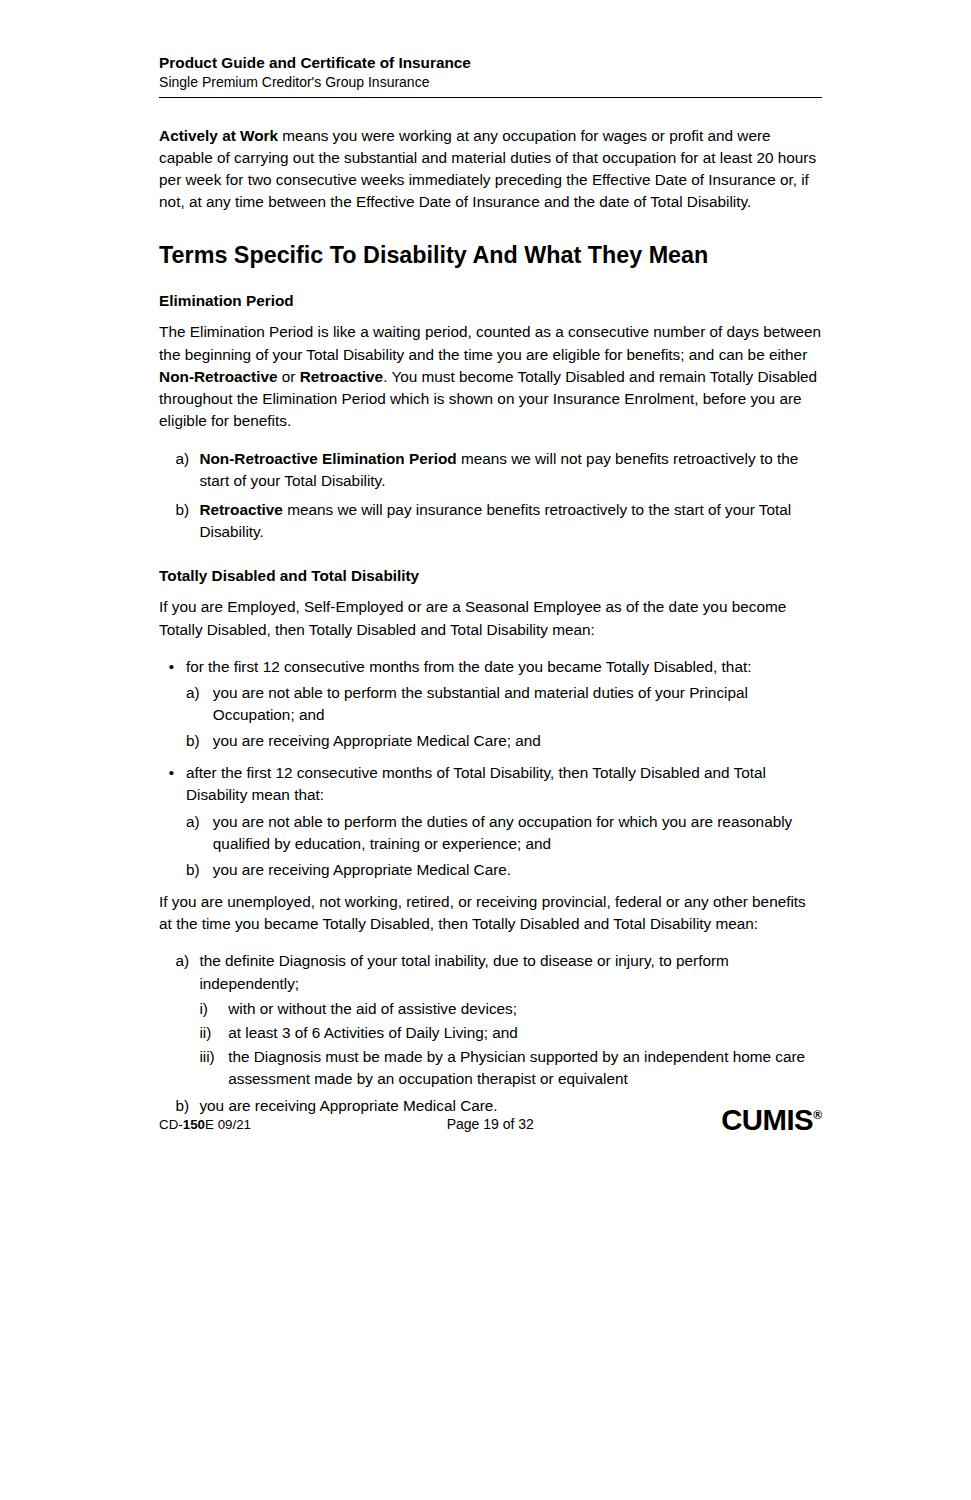Product Guide and Certificate of Insurance
Single Premium Creditor's Group Insurance
Actively at Work means you were working at any occupation for wages or profit and were capable of carrying out the substantial and material duties of that occupation for at least 20 hours per week for two consecutive weeks immediately preceding the Effective Date of Insurance or, if not, at any time between the Effective Date of Insurance and the date of Total Disability.
Terms Specific To Disability And What They Mean
Elimination Period
The Elimination Period is like a waiting period, counted as a consecutive number of days between the beginning of your Total Disability and the time you are eligible for benefits; and can be either Non-Retroactive or Retroactive. You must become Totally Disabled and remain Totally Disabled throughout the Elimination Period which is shown on your Insurance Enrolment, before you are eligible for benefits.
a) Non-Retroactive Elimination Period means we will not pay benefits retroactively to the start of your Total Disability.
b) Retroactive means we will pay insurance benefits retroactively to the start of your Total Disability.
Totally Disabled and Total Disability
If you are Employed, Self-Employed or are a Seasonal Employee as of the date you become Totally Disabled, then Totally Disabled and Total Disability mean:
for the first 12 consecutive months from the date you became Totally Disabled, that:
a) you are not able to perform the substantial and material duties of your Principal Occupation; and
b) you are receiving Appropriate Medical Care; and
after the first 12 consecutive months of Total Disability, then Totally Disabled and Total Disability mean that:
a) you are not able to perform the duties of any occupation for which you are reasonably qualified by education, training or experience; and
b) you are receiving Appropriate Medical Care.
If you are unemployed, not working, retired, or receiving provincial, federal or any other benefits at the time you became Totally Disabled, then Totally Disabled and Total Disability mean:
a) the definite Diagnosis of your total inability, due to disease or injury, to perform independently;
i) with or without the aid of assistive devices;
ii) at least 3 of 6 Activities of Daily Living; and
iii) the Diagnosis must be made by a Physician supported by an independent home care assessment made by an occupation therapist or equivalent
b) you are receiving Appropriate Medical Care.
CD-150 E 09/21
Page 19 of 32
CUMIS®